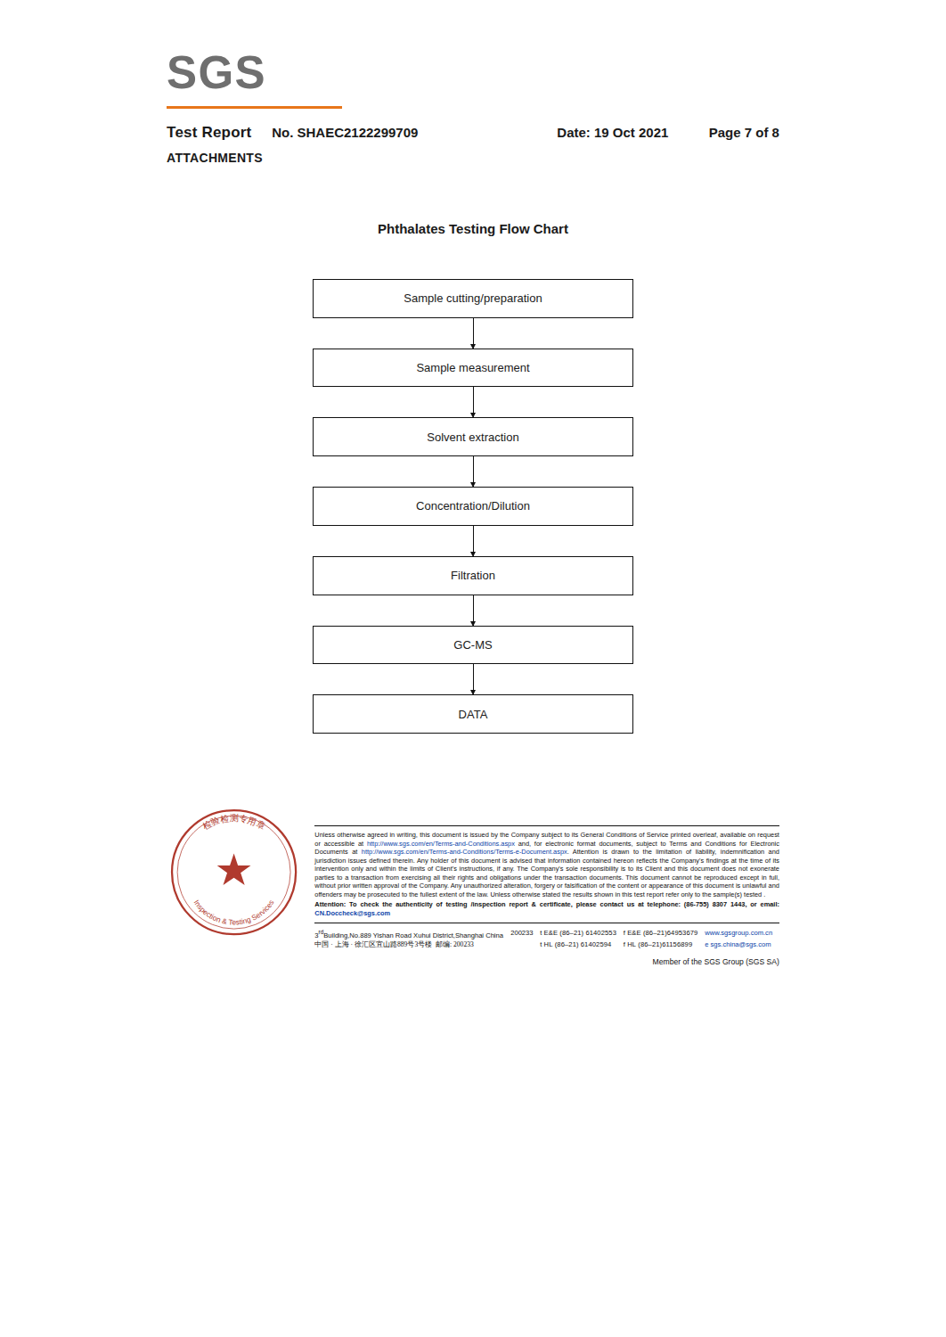SGS
Test Report No. SHAEC2122299709 Date: 19 Oct 2021 Page 7 of 8
ATTACHMENTS
Phthalates Testing Flow Chart
Sample cutting/preparation
Sample measurement
Solvent extraction
Concentration/Dilution
Filtration
GC-MS
DATA
检验检测专用章 Inspection & Testing Services
Unless otherwise agreed in writing, this document is issued by the Company subject to its General Conditions of Service printed overleaf, available on request or accessible at http://www.sgs.com/en/Terms-and-Conditions.aspx and, for electronic format documents, subject to Terms and Conditions for Electronic Documents at http://www.sgs.com/en/Terms-and-Conditions/Terms-e-Document.aspx. Attention is drawn to the limitation of liability, indemnification and jurisdiction issues defined therein. Any holder of this document is advised that information contained hereon reflects the Company's findings at the time of its intervention only and within the limits of Client's instructions, if any. The Company's sole responsibility is to its Client and this document does not exonerate parties to a transaction from exercising all their rights and obligations under the transaction documents. This document cannot be reproduced except in full, without prior written approval of the Company. Any unauthorized alteration, forgery or falsification of the content or appearance of this document is unlawful and offenders may be prosecuted to the fullest extent of the law. Unless otherwise stated the results shown in this test report refer only to the sample(s) tested .
Attention: To check the authenticity of testing /inspection report & certificate, please contact us at telephone: (86-755) 8307 1443, or email: CN.Doccheck@sgs.com
| 3 rd Building,No.889 Yishan Road Xuhui District,Shanghai China | 200233 | t E&E (86–21) 61402553 | f E&E (86–21)64953679 | www.sgsgroup.com.cn |
| 中国 · 上海 · 徐汇区宜山路889号3号楼 邮编: 200233 | | t HL (86–21) 61402594 | f HL (86–21)61156899 | e sgs.china@sgs.com |
Member of the SGS Group (SGS SA)